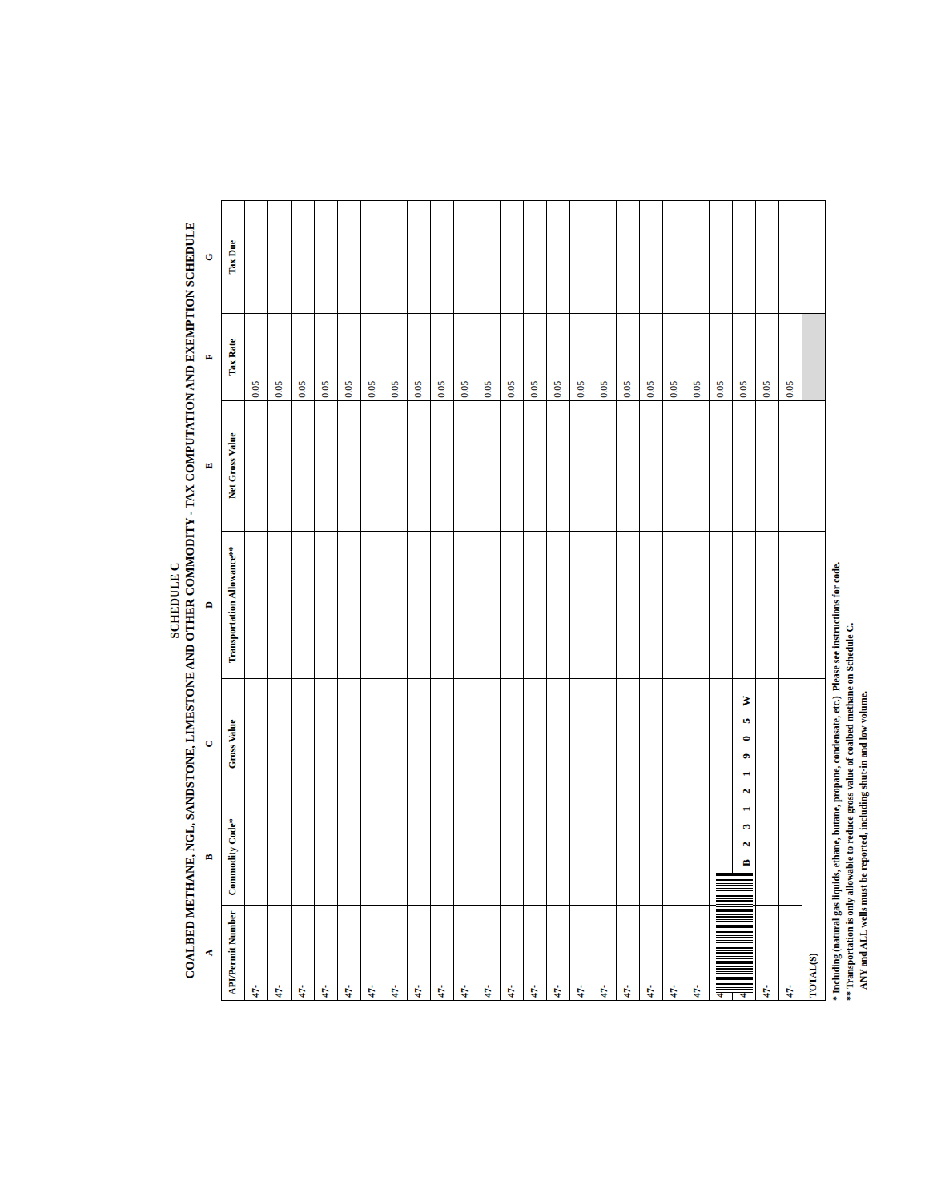SCHEDULE C
COALBED METHANE, NGL, SANDSTONE, LIMESTONE AND OTHER COMMODITY - TAX COMPUTATION AND EXEMPTION SCHEDULE
| A | B | C | D | E | F | G |
| API/Permit Number | Commodity Code* | Gross Value | Transportation Allowance** | Net Gross Value | Tax Rate | Tax Due |
| 47- | | | | | 0.05 | |
| 47- | | | | | 0.05 | |
| 47- | | | | | 0.05 | |
| 47- | | | | | 0.05 | |
| 47- | | | | | 0.05 | |
| 47- | | | | | 0.05 | |
| 47- | | | | | 0.05 | |
| 47- | | | | | 0.05 | |
| 47- | | | | | 0.05 | |
| 47- | | | | | 0.05 | |
| 47- | | | | | 0.05 | |
| 47- | | | | | 0.05 | |
| 47- | | | | | 0.05 | |
| 47- | | | | | 0.05 | |
| 47- | | | | | 0.05 | |
| 47- | | | | | 0.05 | |
| 47- | | | | | 0.05 | |
| 47- | | | | | 0.05 | |
| 47- | | | | | 0.05 | |
| 47- | | | | | 0.05 | |
| 47- | | | | | 0.05 | |
| 47- | | | | | 0.05 | |
| 47- | | | | | 0.05 | |
| 47- | | | | | 0.05 | |
| TOTAL(S) | | | | | |
* Including (natural gas liquids, ethane, butane, propane, condensate, etc.) Please see instructions for code.
** Transportation is only allowable to reduce gross value of coalbed methane on Schedule C.
ANY and ALL wells must be reported, including shut-in and low volume.
B 2 3 1 2 1 9 0 5 W